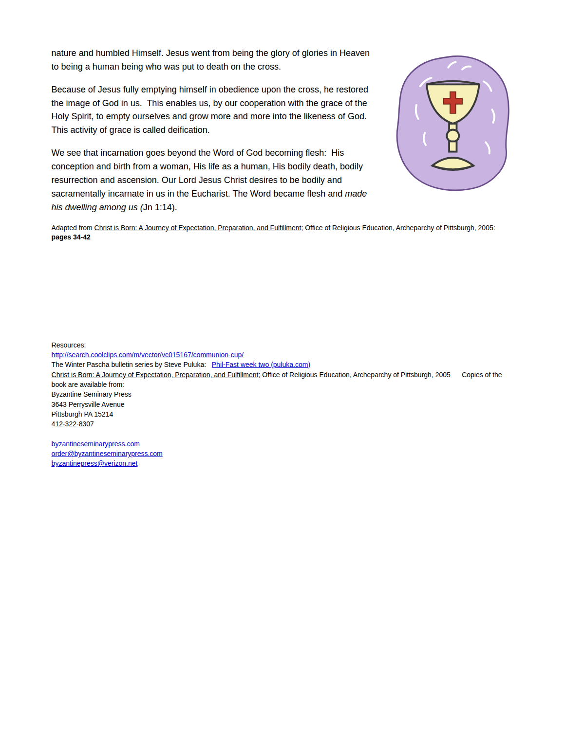nature and humbled Himself. Jesus went from being the glory of glories in Heaven to being a human being who was put to death on the cross.
Because of Jesus fully emptying himself in obedience upon the cross, he restored the image of God in us. This enables us, by our cooperation with the grace of the Holy Spirit, to empty ourselves and grow more and more into the likeness of God. This activity of grace is called deification.
We see that incarnation goes beyond the Word of God becoming flesh: His conception and birth from a woman, His life as a human, His bodily death, bodily resurrection and ascension. Our Lord Jesus Christ desires to be bodily and sacramentally incarnate in us in the Eucharist. The Word became flesh and made his dwelling among us (Jn 1:14).
Adapted from Christ is Born: A Journey of Expectation, Preparation, and Fulfillment; Office of Religious Education, Archeparchy of Pittsburgh, 2005: pages 34-42
Resources:
http://search.coolclips.com/m/vector/vc015167/communion-cup/
The Winter Pascha bulletin series by Steve Puluka: Phil-Fast week two (puluka.com)
Christ is Born: A Journey of Expectation, Preparation, and Fulfillment; Office of Religious Education, Archeparchy of Pittsburgh, 2005 Copies of the book are available from:
Byzantine Seminary Press
3643 Perrysville Avenue
Pittsburgh PA 15214
412-322-8307
byzantineseminarypress.com
order@byzantineseminarypress.com
byzantinepress@verizon.net